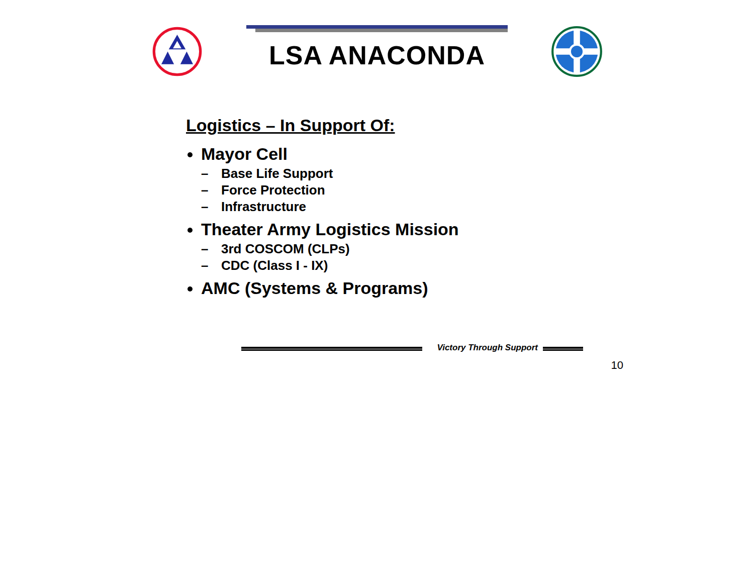LSA ANACONDA
Logistics – In Support Of:
Mayor Cell
Base Life Support
Force Protection
Infrastructure
Theater Army Logistics Mission
3rd COSCOM (CLPs)
CDC (Class I - IX)
AMC (Systems & Programs)
Victory Through Support
10